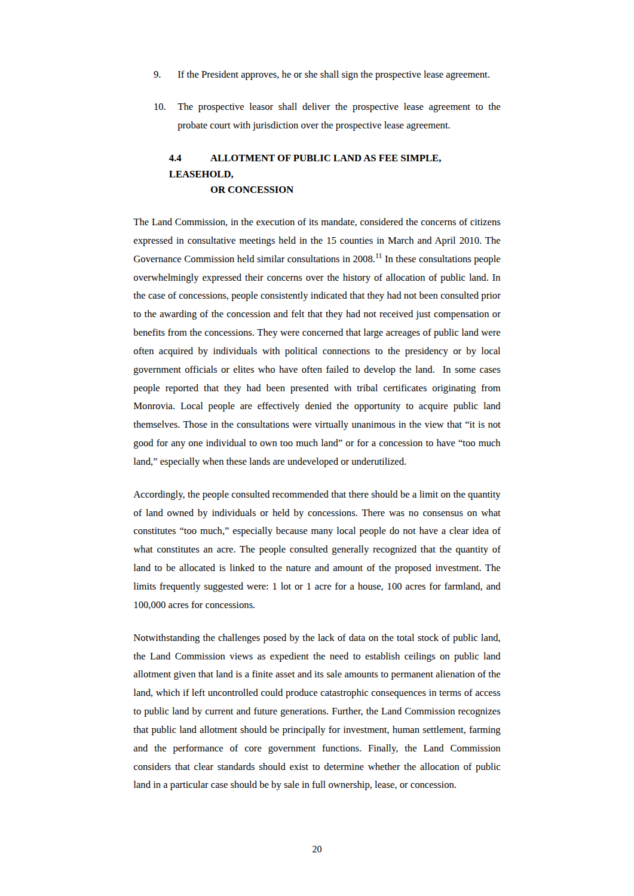9. If the President approves, he or she shall sign the prospective lease agreement.
10. The prospective leasor shall deliver the prospective lease agreement to the probate court with jurisdiction over the prospective lease agreement.
4.4 ALLOTMENT OF PUBLIC LAND AS FEE SIMPLE, LEASEHOLD, OR CONCESSION
The Land Commission, in the execution of its mandate, considered the concerns of citizens expressed in consultative meetings held in the 15 counties in March and April 2010. The Governance Commission held similar consultations in 2008.11 In these consultations people overwhelmingly expressed their concerns over the history of allocation of public land. In the case of concessions, people consistently indicated that they had not been consulted prior to the awarding of the concession and felt that they had not received just compensation or benefits from the concessions. They were concerned that large acreages of public land were often acquired by individuals with political connections to the presidency or by local government officials or elites who have often failed to develop the land. In some cases people reported that they had been presented with tribal certificates originating from Monrovia. Local people are effectively denied the opportunity to acquire public land themselves. Those in the consultations were virtually unanimous in the view that “it is not good for any one individual to own too much land” or for a concession to have “too much land,” especially when these lands are undeveloped or underutilized.
Accordingly, the people consulted recommended that there should be a limit on the quantity of land owned by individuals or held by concessions. There was no consensus on what constitutes “too much,” especially because many local people do not have a clear idea of what constitutes an acre. The people consulted generally recognized that the quantity of land to be allocated is linked to the nature and amount of the proposed investment. The limits frequently suggested were: 1 lot or 1 acre for a house, 100 acres for farmland, and 100,000 acres for concessions.
Notwithstanding the challenges posed by the lack of data on the total stock of public land, the Land Commission views as expedient the need to establish ceilings on public land allotment given that land is a finite asset and its sale amounts to permanent alienation of the land, which if left uncontrolled could produce catastrophic consequences in terms of access to public land by current and future generations. Further, the Land Commission recognizes that public land allotment should be principally for investment, human settlement, farming and the performance of core government functions. Finally, the Land Commission considers that clear standards should exist to determine whether the allocation of public land in a particular case should be by sale in full ownership, lease, or concession.
20